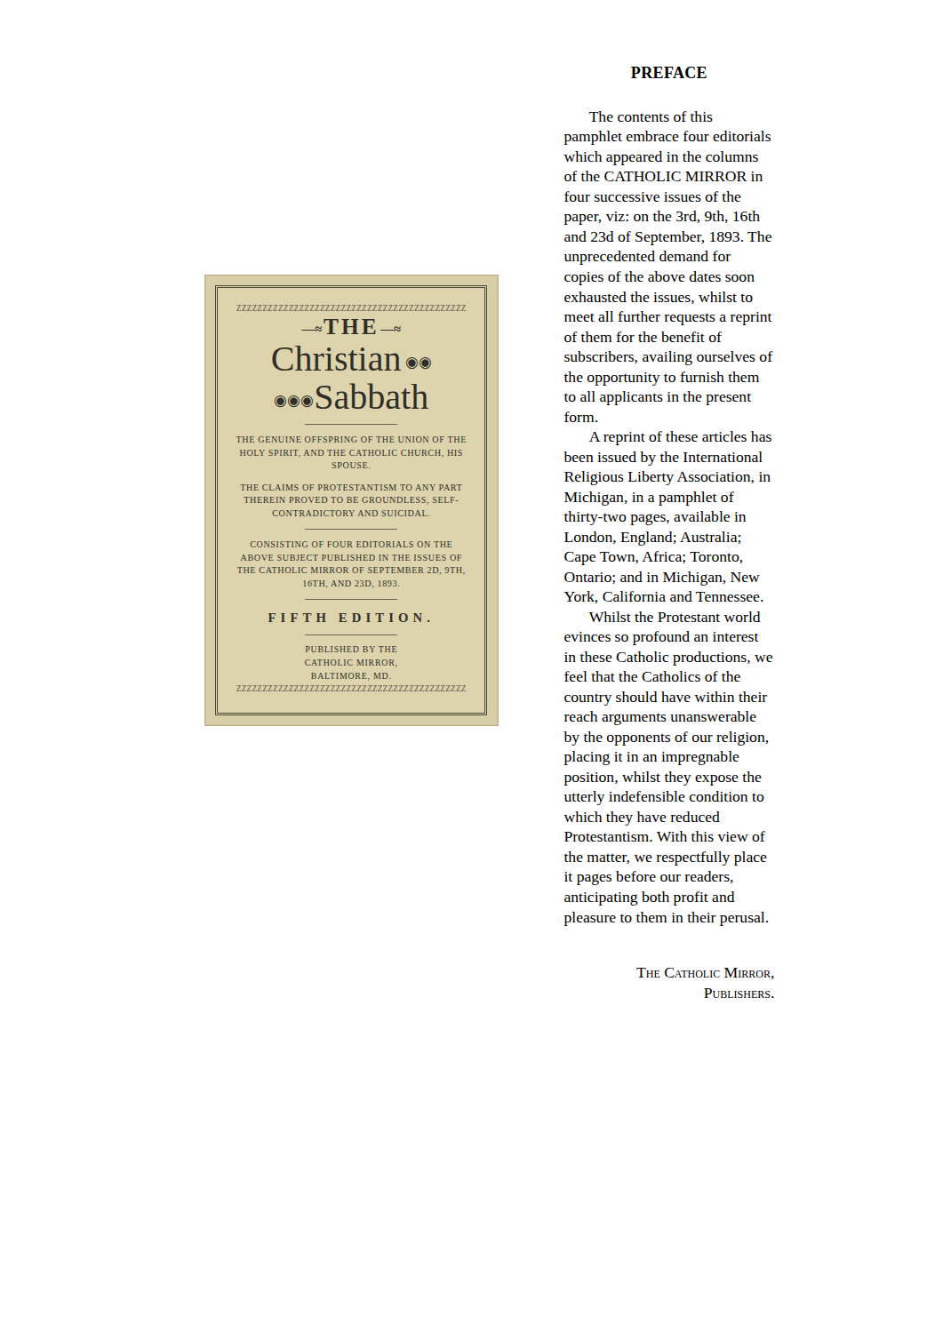ZZZZZZZZZZZZZZZZZZZZZZZZZZZZZZZZZZZZZZZZZZZZ
THE
Christian
Sabbath
The genuine offspring of the union of the Holy Spirit, and the Catholic Church, his spouse.
The claims of Protestantism to any part therein proved to be groundless, self-contradictory and suicidal.
Consisting of four editorials on the above subject published in the issues of the Catholic Mirror of September 2d, 9th, 16th, and 23d, 1893.
FIFTH EDITION.
Published by the
Catholic Mirror,
Baltimore, Md.
ZZZZZZZZZZZZZZZZZZZZZZZZZZZZZZZZZZZZZZZZZZZZ
PREFACE
The contents of this pamphlet embrace four editorials which appeared in the columns of the CATHOLIC MIRROR in four successive issues of the paper, viz: on the 3rd, 9th, 16th and 23d of September, 1893. The unprecedented demand for copies of the above dates soon exhausted the issues, whilst to meet all further requests a reprint of them for the benefit of subscribers, availing ourselves of the opportunity to furnish them to all applicants in the present form.
A reprint of these articles has been issued by the International Religious Liberty Association, in Michigan, in a pamphlet of thirty-two pages, available in London, England; Australia; Cape Town, Africa; Toronto, Ontario; and in Michigan, New York, California and Tennessee.
Whilst the Protestant world evinces so profound an interest in these Catholic productions, we feel that the Catholics of the country should have within their reach arguments unanswerable by the opponents of our religion, placing it in an impregnable position, whilst they expose the utterly indefensible condition to which they have reduced Protestantism. With this view of the matter, we respectfully place it pages before our readers, anticipating both profit and pleasure to them in their perusal.
The Catholic Mirror,
Publishers.